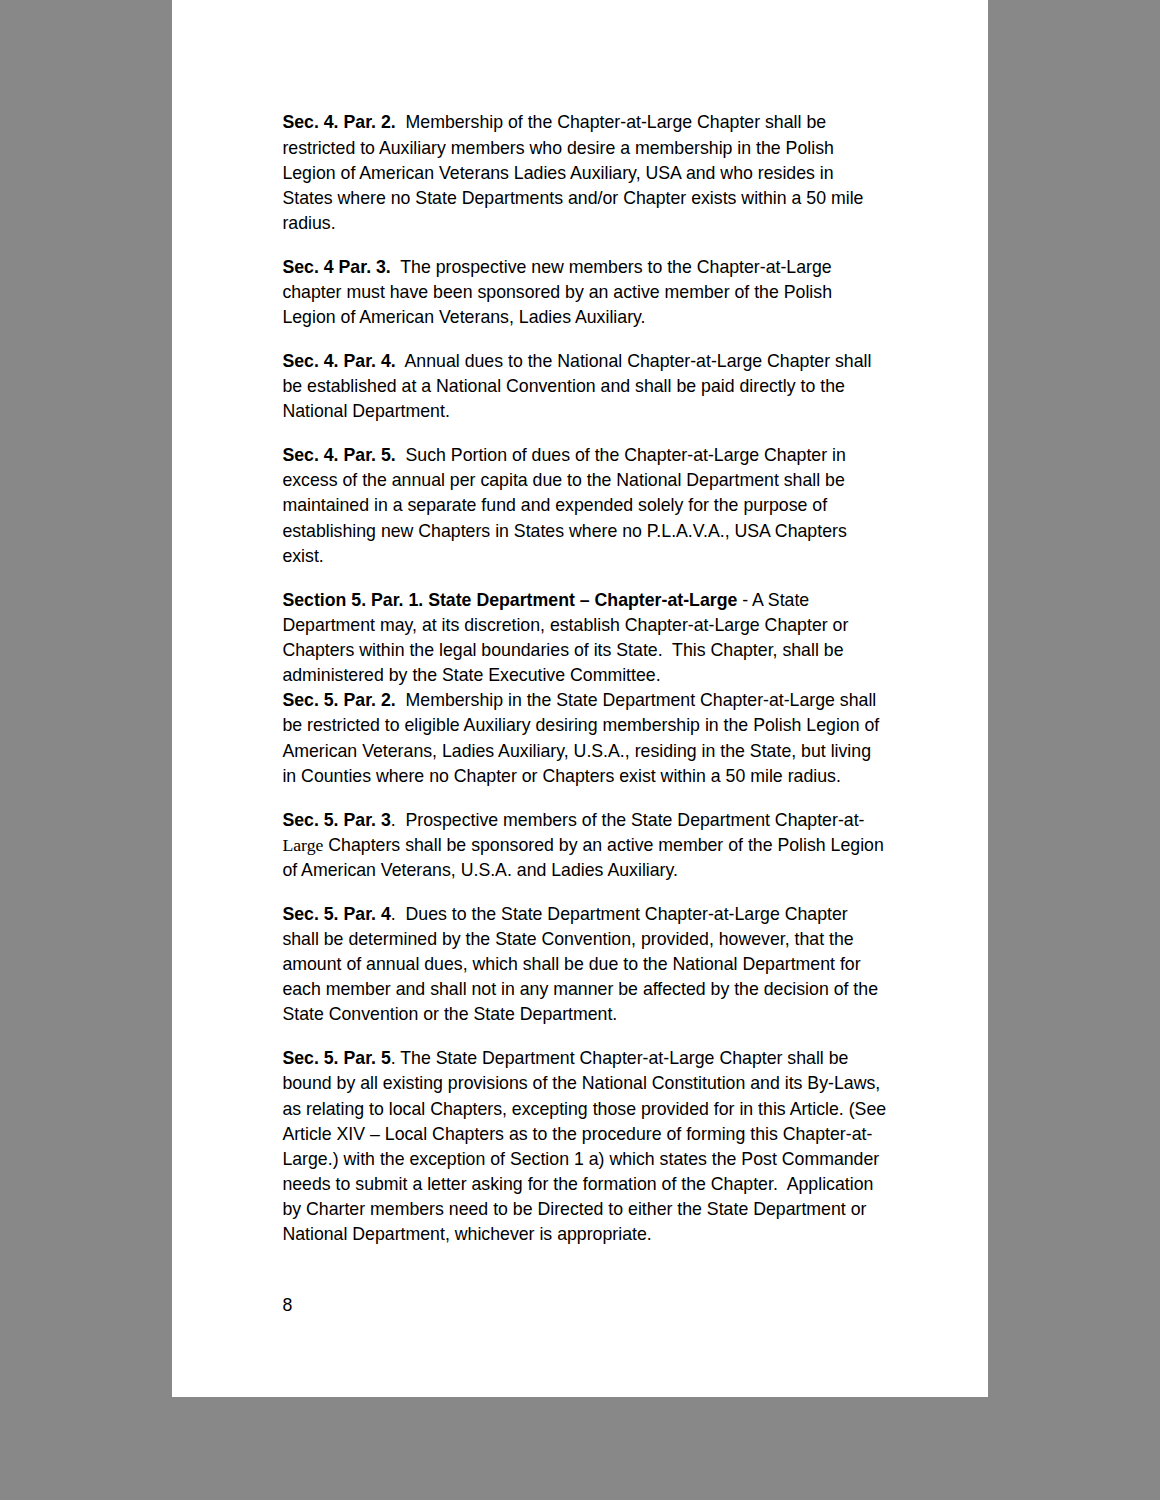Sec. 4. Par. 2. Membership of the Chapter-at-Large Chapter shall be restricted to Auxiliary members who desire a membership in the Polish Legion of American Veterans Ladies Auxiliary, USA and who resides in States where no State Departments and/or Chapter exists within a 50 mile radius.
Sec. 4 Par. 3. The prospective new members to the Chapter-at-Large chapter must have been sponsored by an active member of the Polish Legion of American Veterans, Ladies Auxiliary.
Sec. 4. Par. 4. Annual dues to the National Chapter-at-Large Chapter shall be established at a National Convention and shall be paid directly to the National Department.
Sec. 4. Par. 5. Such Portion of dues of the Chapter-at-Large Chapter in excess of the annual per capita due to the National Department shall be maintained in a separate fund and expended solely for the purpose of establishing new Chapters in States where no P.L.A.V.A., USA Chapters exist.
Section 5. Par. 1. State Department – Chapter-at-Large - A State Department may, at its discretion, establish Chapter-at-Large Chapter or Chapters within the legal boundaries of its State. This Chapter, shall be administered by the State Executive Committee.
Sec. 5. Par. 2. Membership in the State Department Chapter-at-Large shall be restricted to eligible Auxiliary desiring membership in the Polish Legion of American Veterans, Ladies Auxiliary, U.S.A., residing in the State, but living in Counties where no Chapter or Chapters exist within a 50 mile radius.
Sec. 5. Par. 3. Prospective members of the State Department Chapter-at-Large Chapters shall be sponsored by an active member of the Polish Legion of American Veterans, U.S.A. and Ladies Auxiliary.
Sec. 5. Par. 4. Dues to the State Department Chapter-at-Large Chapter shall be determined by the State Convention, provided, however, that the amount of annual dues, which shall be due to the National Department for each member and shall not in any manner be affected by the decision of the State Convention or the State Department.
Sec. 5. Par. 5. The State Department Chapter-at-Large Chapter shall be bound by all existing provisions of the National Constitution and its By-Laws, as relating to local Chapters, excepting those provided for in this Article. (See Article XIV – Local Chapters as to the procedure of forming this Chapter-at-Large.) with the exception of Section 1 a) which states the Post Commander needs to submit a letter asking for the formation of the Chapter. Application by Charter members need to be Directed to either the State Department or National Department, whichever is appropriate.
8